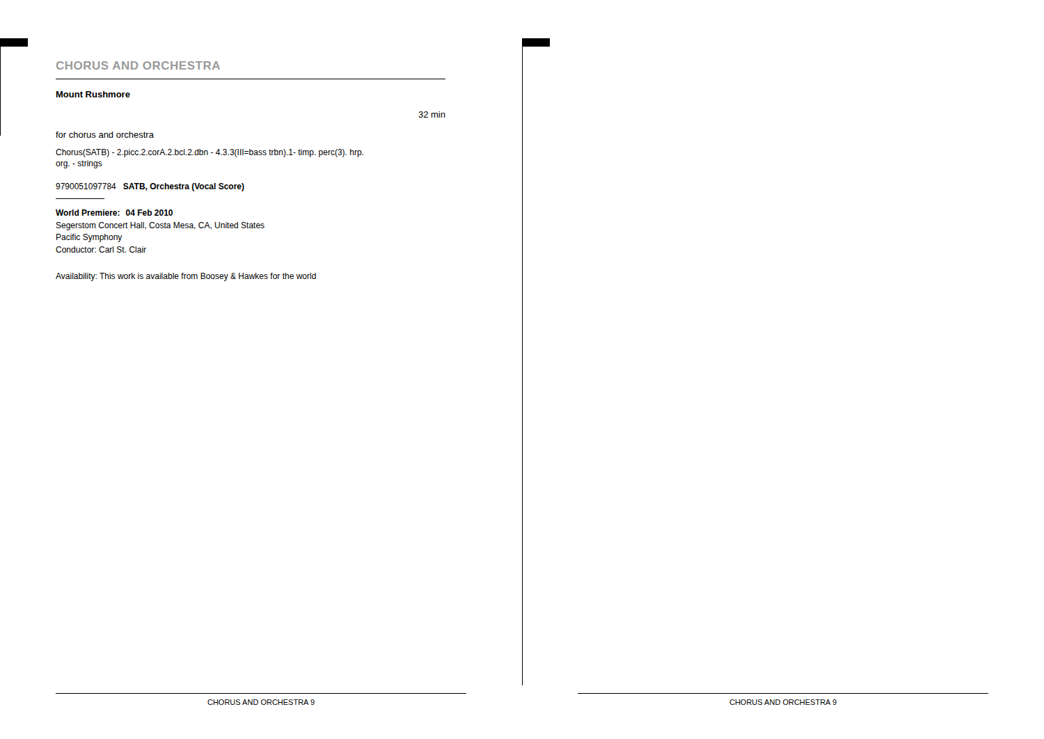CHORUS AND ORCHESTRA
Mount Rushmore
32 min
for chorus and orchestra
Chorus(SATB) - 2.picc.2.corA.2.bcl.2.dbn - 4.3.3(III=bass trbn).1- timp. perc(3). hrp.
org. - strings
9790051097784 SATB, Orchestra (Vocal Score)
World Premiere: 04 Feb 2010
Segerstom Concert Hall, Costa Mesa, CA, United States
Pacific Symphony
Conductor: Carl St. Clair
Availability: This work is available from Boosey & Hawkes for the world
CHORUS AND ORCHESTRA 9
CHORUS AND ORCHESTRA 9